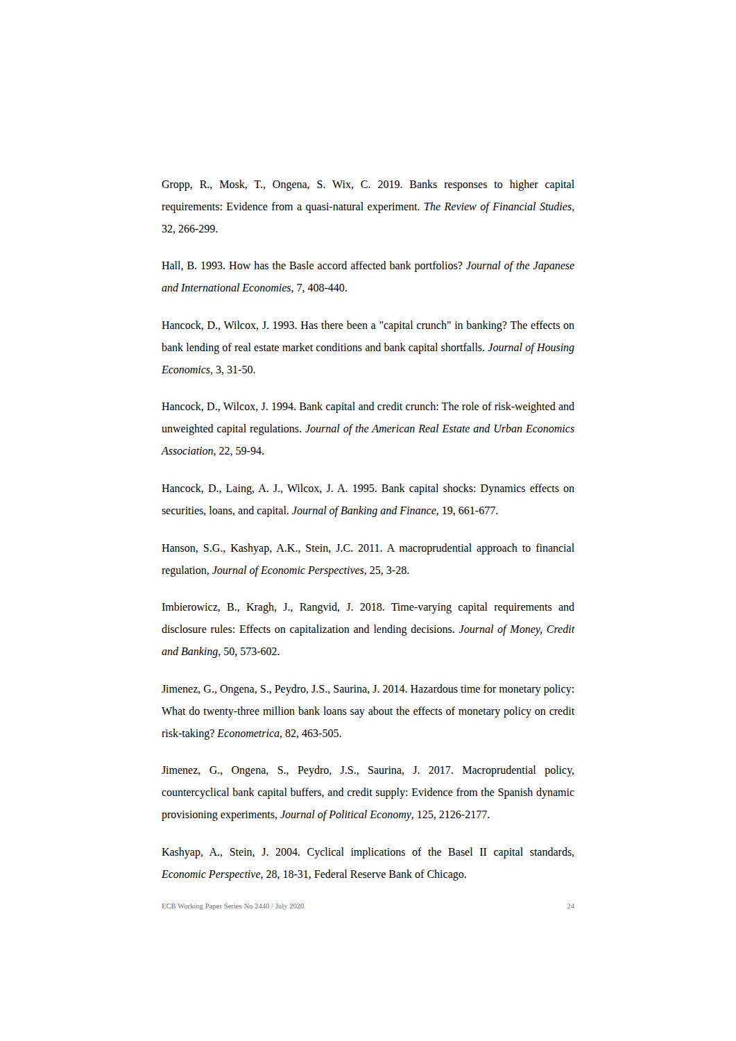Gropp, R., Mosk, T., Ongena, S. Wix, C. 2019. Banks responses to higher capital requirements: Evidence from a quasi-natural experiment. The Review of Financial Studies, 32, 266-299.
Hall, B. 1993. How has the Basle accord affected bank portfolios? Journal of the Japanese and International Economies, 7, 408-440.
Hancock, D., Wilcox, J. 1993. Has there been a "capital crunch" in banking? The effects on bank lending of real estate market conditions and bank capital shortfalls. Journal of Housing Economics, 3, 31-50.
Hancock, D., Wilcox, J. 1994. Bank capital and credit crunch: The role of risk-weighted and unweighted capital regulations. Journal of the American Real Estate and Urban Economics Association, 22, 59-94.
Hancock, D., Laing, A. J., Wilcox, J. A. 1995. Bank capital shocks: Dynamics effects on securities, loans, and capital. Journal of Banking and Finance, 19, 661-677.
Hanson, S.G., Kashyap, A.K., Stein, J.C. 2011. A macroprudential approach to financial regulation, Journal of Economic Perspectives, 25, 3-28.
Imbierowicz, B., Kragh, J., Rangvid, J. 2018. Time-varying capital requirements and disclosure rules: Effects on capitalization and lending decisions. Journal of Money, Credit and Banking, 50, 573-602.
Jimenez, G., Ongena, S., Peydro, J.S., Saurina, J. 2014. Hazardous time for monetary policy: What do twenty-three million bank loans say about the effects of monetary policy on credit risk-taking? Econometrica, 82, 463-505.
Jimenez, G., Ongena, S., Peydro, J.S., Saurina, J. 2017. Macroprudential policy, countercyclical bank capital buffers, and credit supply: Evidence from the Spanish dynamic provisioning experiments, Journal of Political Economy, 125, 2126-2177.
Kashyap, A., Stein, J. 2004. Cyclical implications of the Basel II capital standards, Economic Perspective, 28, 18-31, Federal Reserve Bank of Chicago.
ECB Working Paper Series No 2440 / July 2020 24